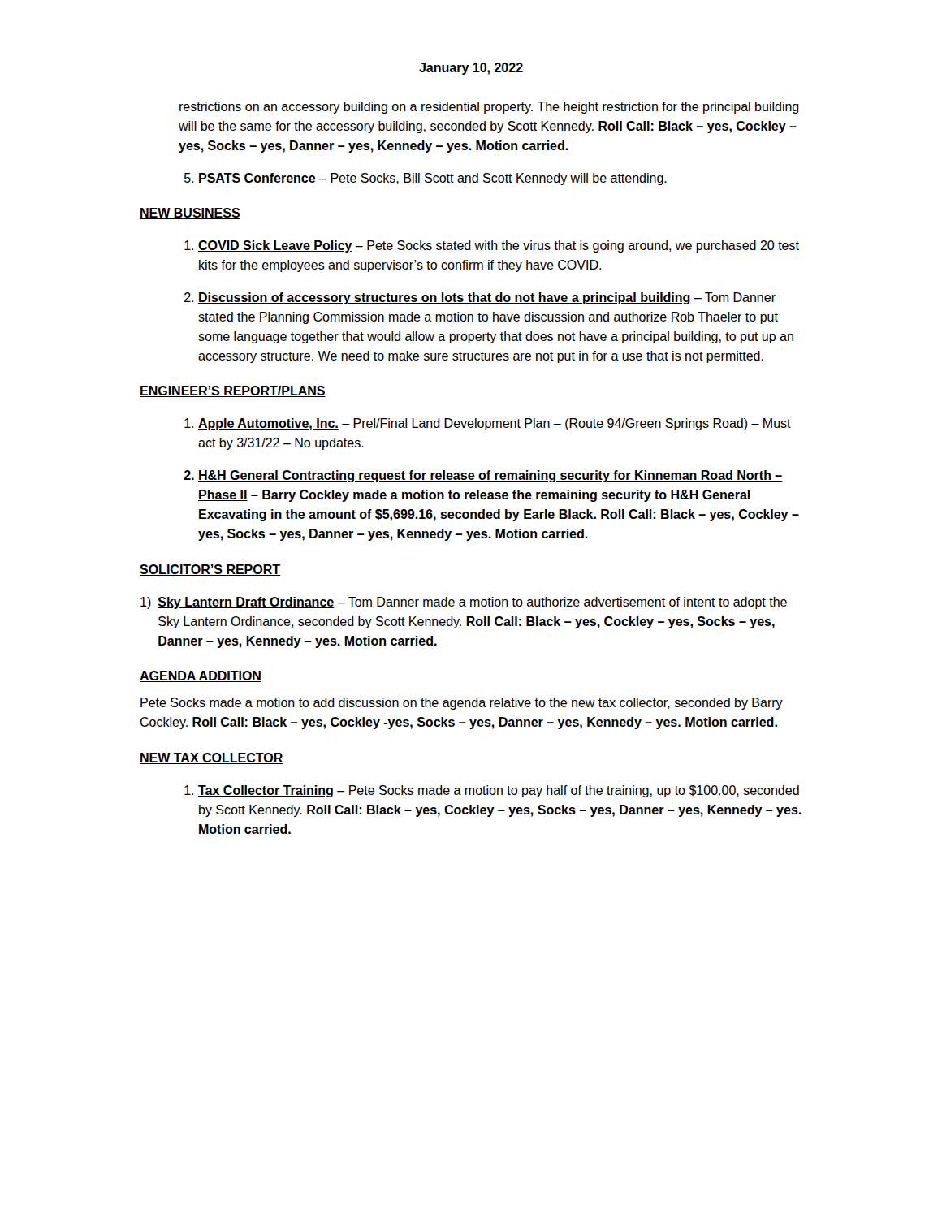January 10, 2022
restrictions on an accessory building on a residential property. The height restriction for the principal building will be the same for the accessory building, seconded by Scott Kennedy. Roll Call: Black – yes, Cockley – yes, Socks – yes, Danner – yes, Kennedy – yes. Motion carried.
PSATS Conference – Pete Socks, Bill Scott and Scott Kennedy will be attending.
NEW BUSINESS
COVID Sick Leave Policy – Pete Socks stated with the virus that is going around, we purchased 20 test kits for the employees and supervisor’s to confirm if they have COVID.
Discussion of accessory structures on lots that do not have a principal building – Tom Danner stated the Planning Commission made a motion to have discussion and authorize Rob Thaeler to put some language together that would allow a property that does not have a principal building, to put up an accessory structure. We need to make sure structures are not put in for a use that is not permitted.
ENGINEER’S REPORT/PLANS
Apple Automotive, Inc. – Prel/Final Land Development Plan – (Route 94/Green Springs Road) – Must act by 3/31/22 – No updates.
H&H General Contracting request for release of remaining security for Kinneman Road North – Phase II – Barry Cockley made a motion to release the remaining security to H&H General Excavating in the amount of $5,699.16, seconded by Earle Black. Roll Call: Black – yes, Cockley – yes, Socks – yes, Danner – yes, Kennedy – yes. Motion carried.
SOLICITOR’S REPORT
1) Sky Lantern Draft Ordinance – Tom Danner made a motion to authorize advertisement of intent to adopt the Sky Lantern Ordinance, seconded by Scott Kennedy. Roll Call: Black – yes, Cockley – yes, Socks – yes, Danner – yes, Kennedy – yes. Motion carried.
AGENDA ADDITION
Pete Socks made a motion to add discussion on the agenda relative to the new tax collector, seconded by Barry Cockley. Roll Call: Black – yes, Cockley -yes, Socks – yes, Danner – yes, Kennedy – yes. Motion carried.
NEW TAX COLLECTOR
Tax Collector Training – Pete Socks made a motion to pay half of the training, up to $100.00, seconded by Scott Kennedy. Roll Call: Black – yes, Cockley – yes, Socks – yes, Danner – yes, Kennedy – yes. Motion carried.